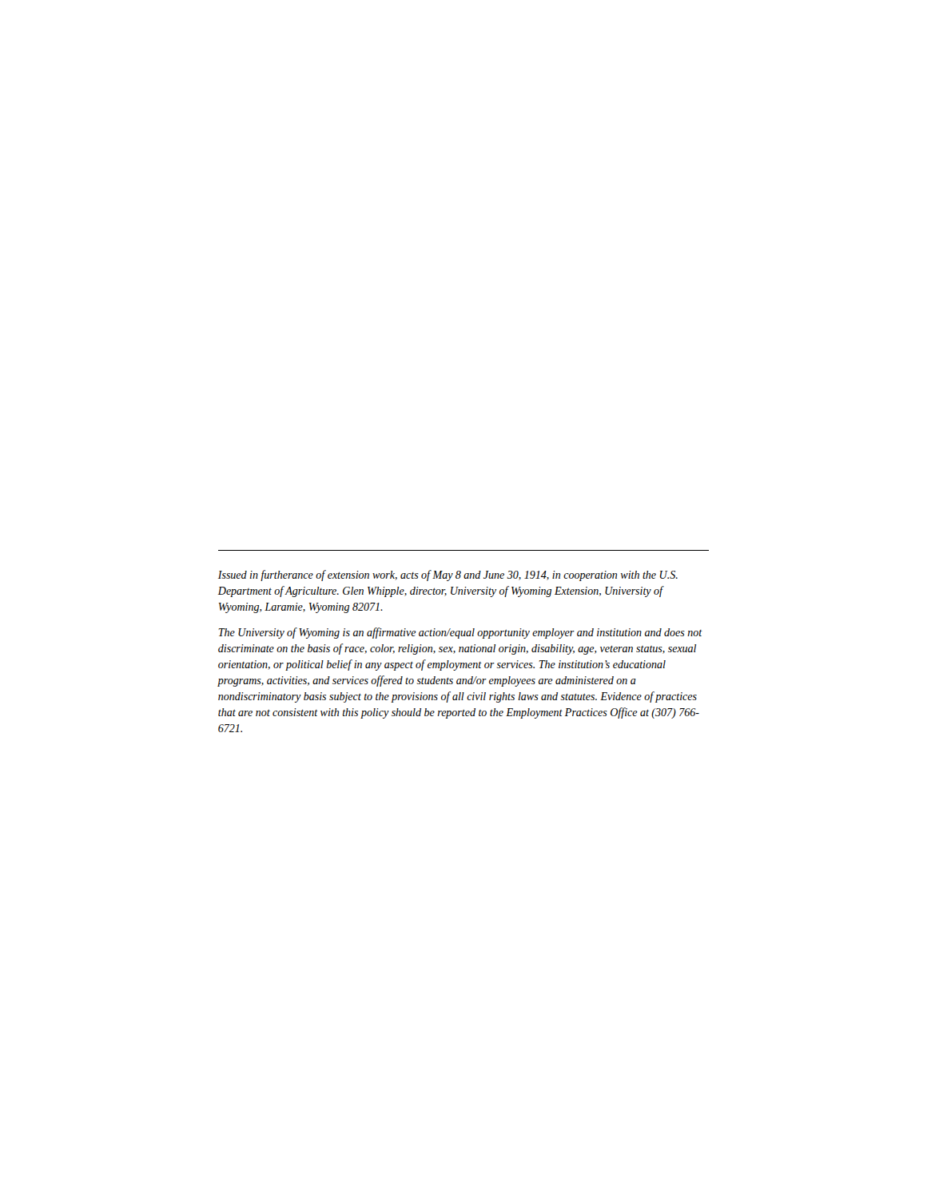Issued in furtherance of extension work, acts of May 8 and June 30, 1914, in cooperation with the U.S. Department of Agriculture. Glen Whipple, director, University of Wyoming Extension, University of Wyoming, Laramie, Wyoming 82071.
The University of Wyoming is an affirmative action/equal opportunity employer and institution and does not discriminate on the basis of race, color, religion, sex, national origin, disability, age, veteran status, sexual orientation, or political belief in any aspect of employment or services. The institution’s educational programs, activities, and services offered to students and/or employees are administered on a nondiscriminatory basis subject to the provisions of all civil rights laws and statutes. Evidence of practices that are not consistent with this policy should be reported to the Employment Practices Office at (307) 766-6721.